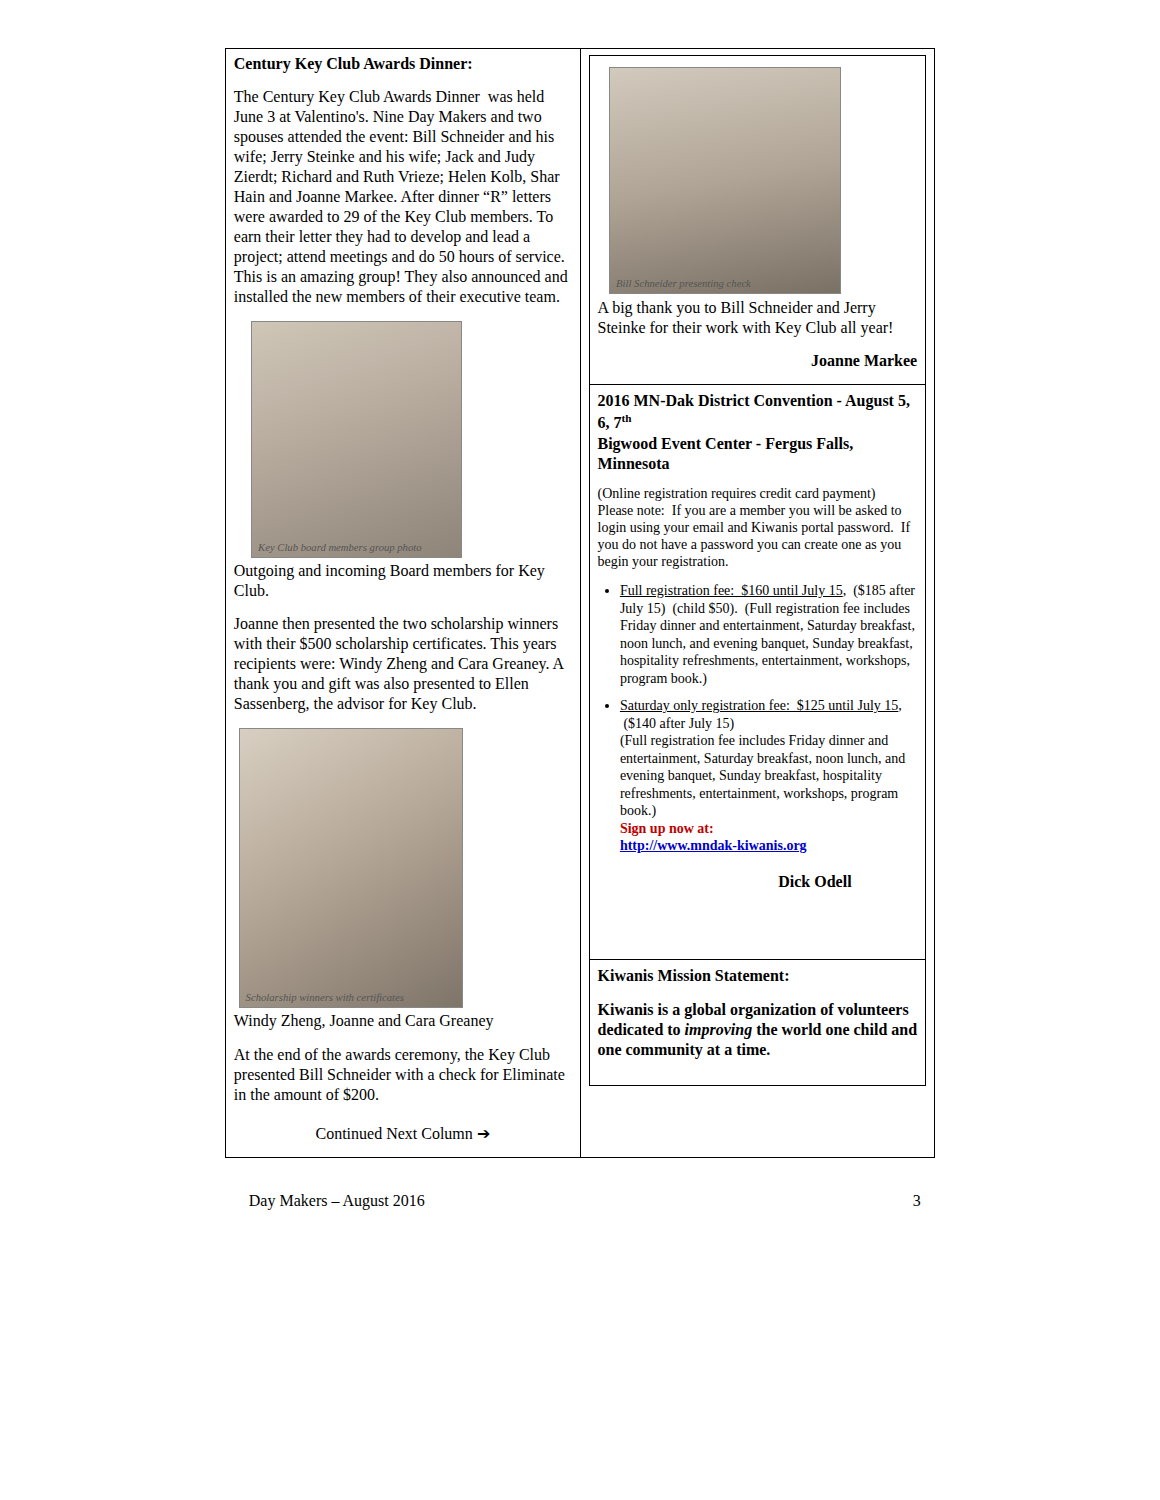| Century Key Club Awards Dinner: The Century Key Club Awards Dinner was held June 3 at Valentino's. Nine Day Makers and two spouses attended the event: Bill Schneider and his wife; Jerry Steinke and his wife; Jack and Judy Zierdt; Richard and Ruth Vrieze; Helen Kolb, Shar Hain and Joanne Markee. After dinner “R” letters were awarded to 29 of the Key Club members. To earn their letter they had to develop and lead a project; attend meetings and do 50 hours of service. This is an amazing group! They also announced and installed the new members of their executive team. Key Club board members group photo Outgoing and incoming Board members for Key Club. Joanne then presented the two scholarship winners with their $500 scholarship certificates. This years recipients were: Windy Zheng and Cara Greaney. A thank you and gift was also presented to Ellen Sassenberg, the advisor for Key Club. Scholarship winners with certificates Windy Zheng, Joanne and Cara Greaney At the end of the awards ceremony, the Key Club presented Bill Schneider with a check for Eliminate in the amount of $200. Continued Next Column ➔ | Bill Schneider presenting check A big thank you to Bill Schneider and Jerry Steinke for their work with Key Club all year! Joanne Markee 2016 MN-Dak District Convention - August 5, 6, 7 th Bigwood Event Center - Fergus Falls, Minnesota (Online registration requires credit card payment) Please note: If you are a member you will be asked to login using your email and Kiwanis portal password. If you do not have a password you can create one as you begin your registration. Full registration fee: $160 until July 15 , ($185 after July 15) (child $50). (Full registration fee includes Friday dinner and entertainment, Saturday breakfast, noon lunch, and evening banquet, Sunday breakfast, hospitality refreshments, entertainment, workshops, program book.) Saturday only registration fee: $125 until July 15 , ($140 after July 15) (Full registration fee includes Friday dinner and entertainment, Saturday breakfast, noon lunch, and evening banquet, Sunday breakfast, hospitality refreshments, entertainment, workshops, program book.) Sign up now at: http://www.mndak-kiwanis.org Dick Odell Kiwanis Mission Statement: Kiwanis is a global organization of volunteers dedicated to improving the world one child and one community at a time. |
Day Makers – August 2016
3